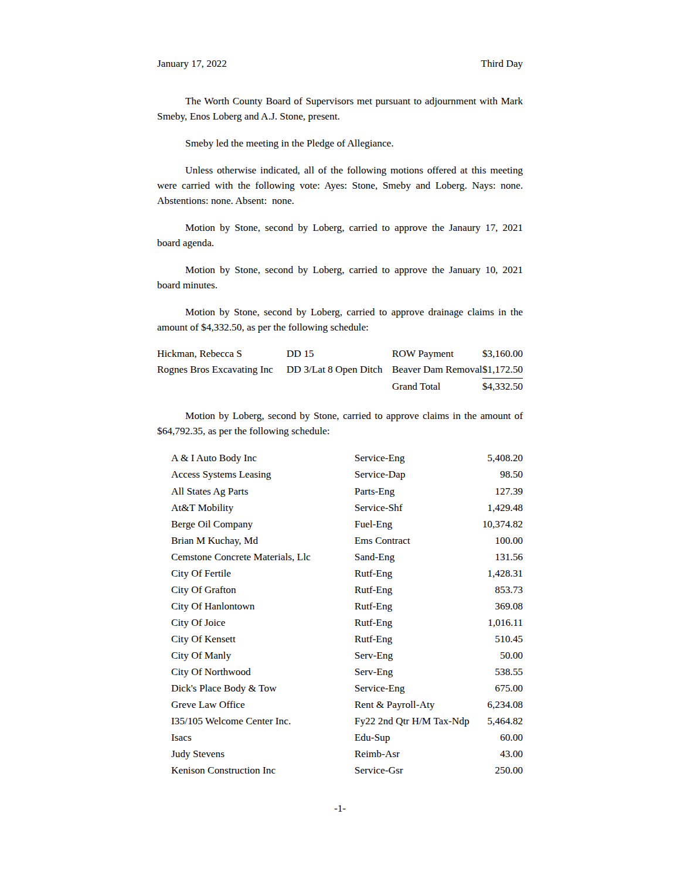January 17, 2022
Third Day
The Worth County Board of Supervisors met pursuant to adjournment with Mark Smeby, Enos Loberg and A.J. Stone, present.
Smeby led the meeting in the Pledge of Allegiance.
Unless otherwise indicated, all of the following motions offered at this meeting were carried with the following vote: Ayes: Stone, Smeby and Loberg. Nays: none. Abstentions: none. Absent: none.
Motion by Stone, second by Loberg, carried to approve the Janaury 17, 2021 board agenda.
Motion by Stone, second by Loberg, carried to approve the January 10, 2021 board minutes.
Motion by Stone, second by Loberg, carried to approve drainage claims in the amount of $4,332.50, as per the following schedule:
| Hickman, Rebecca S | DD 15 | ROW Payment | $3,160.00 |
| Rognes Bros Excavating Inc | DD 3/Lat 8 Open Ditch | Beaver Dam Removal | $1,172.50 |
| | | Grand Total | $4,332.50 |
Motion by Loberg, second by Stone, carried to approve claims in the amount of $64,792.35, as per the following schedule:
| A & I Auto Body Inc | Service-Eng | 5,408.20 |
| Access Systems Leasing | Service-Dap | 98.50 |
| All States Ag Parts | Parts-Eng | 127.39 |
| At&T Mobility | Service-Shf | 1,429.48 |
| Berge Oil Company | Fuel-Eng | 10,374.82 |
| Brian M Kuchay, Md | Ems Contract | 100.00 |
| Cemstone Concrete Materials, Llc | Sand-Eng | 131.56 |
| City Of Fertile | Rutf-Eng | 1,428.31 |
| City Of Grafton | Rutf-Eng | 853.73 |
| City Of Hanlontown | Rutf-Eng | 369.08 |
| City Of Joice | Rutf-Eng | 1,016.11 |
| City Of Kensett | Rutf-Eng | 510.45 |
| City Of Manly | Serv-Eng | 50.00 |
| City Of Northwood | Serv-Eng | 538.55 |
| Dick's Place Body & Tow | Service-Eng | 675.00 |
| Greve Law Office | Rent & Payroll-Aty | 6,234.08 |
| I35/105 Welcome Center Inc. | Fy22 2nd Qtr H/M Tax-Ndp | 5,464.82 |
| Isacs | Edu-Sup | 60.00 |
| Judy Stevens | Reimb-Asr | 43.00 |
| Kenison Construction Inc | Service-Gsr | 250.00 |
-1-